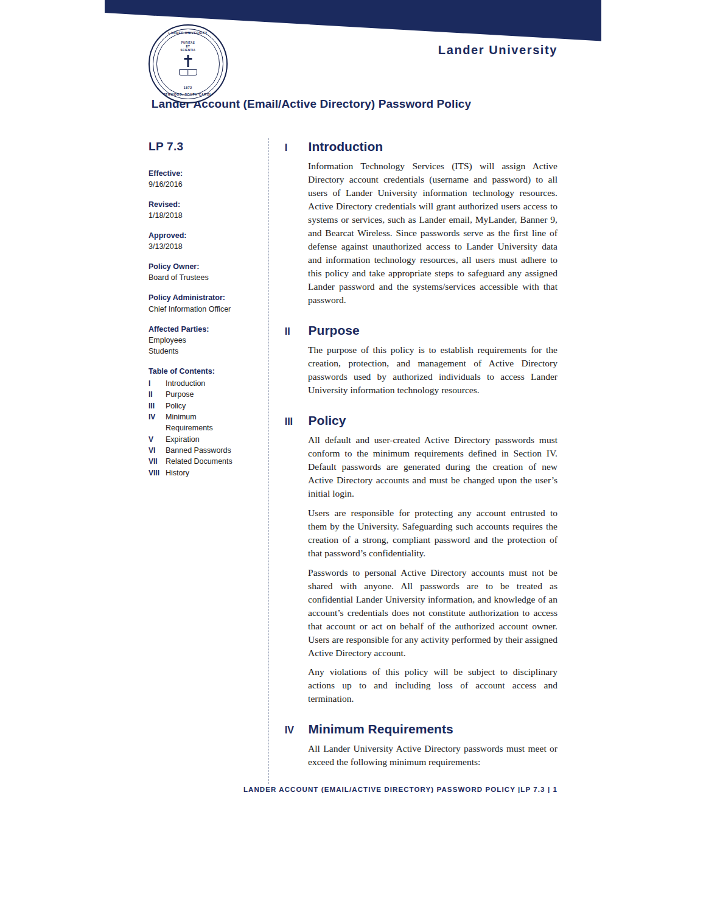Lander University
PURITAS
ET
SCIENTIA
1872
Greenwood, South Carolina
Lander University
Lander Account (Email/Active Directory) Password Policy
LP 7.3
Effective:
9/16/2016
Revised:
1/18/2018
Approved:
3/13/2018
Policy Owner:
Board of Trustees
Policy Administrator:
Chief Information Officer
Affected Parties:
Employees
Students
Table of Contents:
IIntroduction
II Purpose
III Policy
IV Minimum
Requirements
VExpiration
VI Banned Passwords
VII Related Documents
VIII History
IIntroduction
Information Technology Services (ITS) will assign Active Directory account credentials (username and password) to all users of Lander University information technology resources. Active Directory credentials will grant authorized users access to systems or services, such as Lander email, MyLander, Banner 9, and Bearcat Wireless. Since passwords serve as the first line of defense against unauthorized access to Lander University data and information technology resources, all users must adhere to this policy and take appropriate steps to safeguard any assigned Lander password and the systems/services accessible with that password.
II Purpose
The purpose of this policy is to establish requirements for the creation, protection, and management of Active Directory passwords used by authorized individuals to access Lander University information technology resources.
III Policy
All default and user-created Active Directory passwords must conform to the minimum requirements defined in Section IV. Default passwords are generated during the creation of new Active Directory accounts and must be changed upon the user’s initial login.
Users are responsible for protecting any account entrusted to them by the University. Safeguarding such accounts requires the creation of a strong, compliant password and the protection of that password’s confidentiality.
Passwords to personal Active Directory accounts must not be shared with anyone. All passwords are to be treated as confidential Lander University information, and knowledge of an account’s credentials does not constitute authorization to access that account or act on behalf of the authorized account owner. Users are responsible for any activity performed by their assigned Active Directory account.
Any violations of this policy will be subject to disciplinary actions up to and including loss of account access and termination.
IV Minimum Requirements
All Lander University Active Directory passwords must meet or exceed the following minimum requirements:
LANDER ACCOUNT (EMAIL/ACTIVE DIRECTORY) PASSWORD POLICY |LP 7.3 | 1